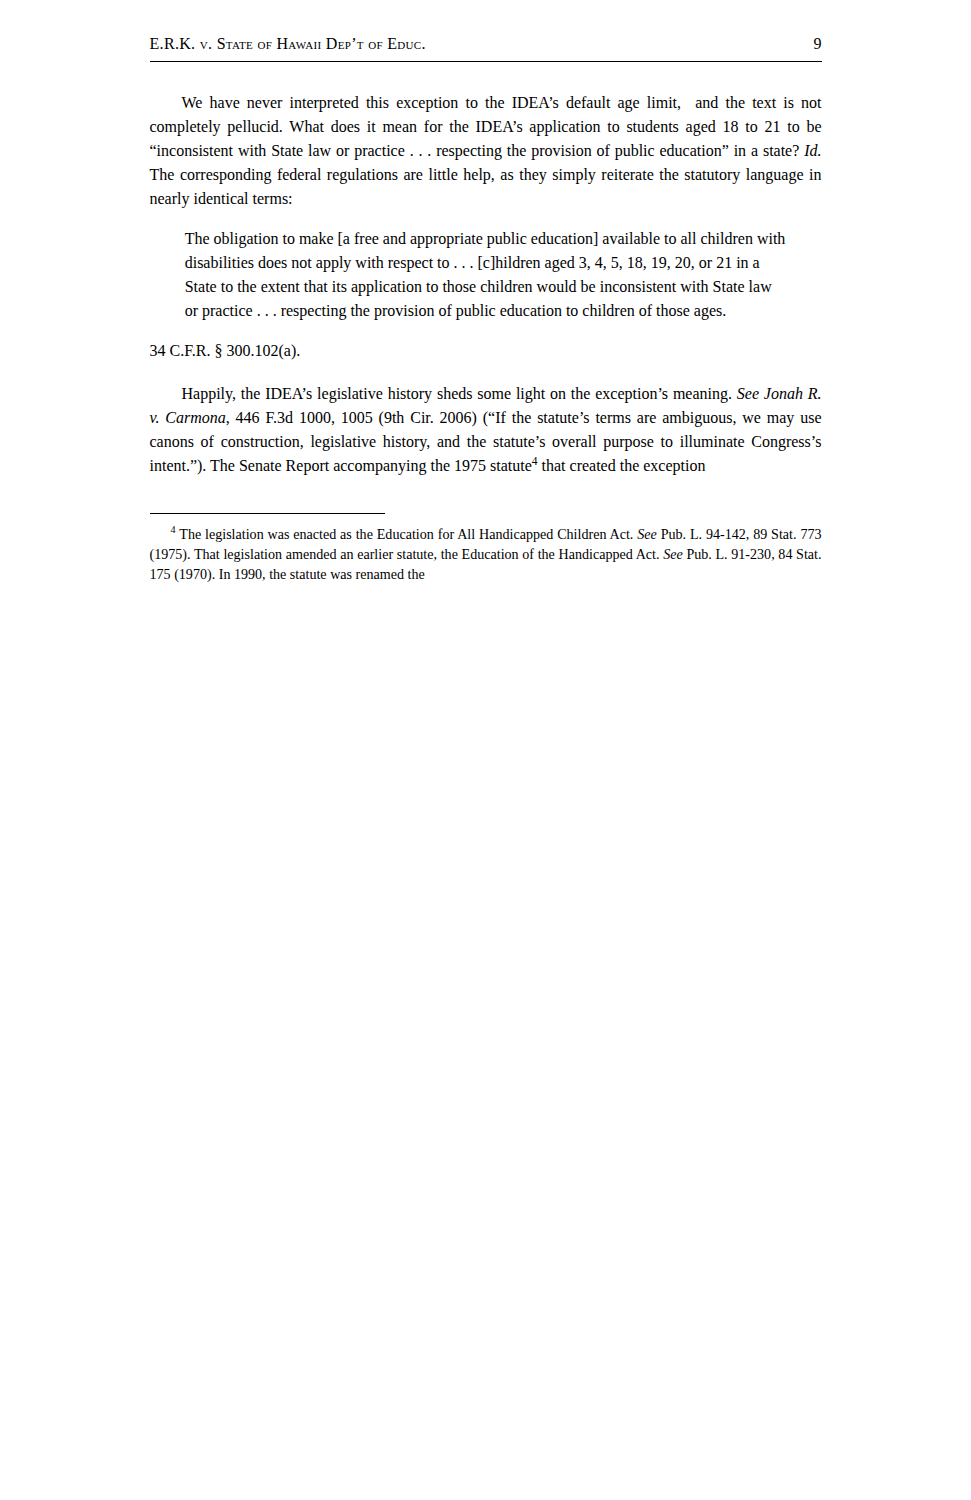E.R.K. v. State of Hawaii Dep’t of Educ. 9
We have never interpreted this exception to the IDEA’s default age limit, and the text is not completely pellucid. What does it mean for the IDEA’s application to students aged 18 to 21 to be “inconsistent with State law or practice . . . respecting the provision of public education” in a state? Id. The corresponding federal regulations are little help, as they simply reiterate the statutory language in nearly identical terms:
The obligation to make [a free and appropriate public education] available to all children with disabilities does not apply with respect to . . . [c]hildren aged 3, 4, 5, 18, 19, 20, or 21 in a State to the extent that its application to those children would be inconsistent with State law or practice . . . respecting the provision of public education to children of those ages.
34 C.F.R. § 300.102(a).
Happily, the IDEA’s legislative history sheds some light on the exception’s meaning. See Jonah R. v. Carmona, 446 F.3d 1000, 1005 (9th Cir. 2006) (“If the statute’s terms are ambiguous, we may use canons of construction, legislative history, and the statute’s overall purpose to illuminate Congress’s intent.”). The Senate Report accompanying the 1975 statute4 that created the exception
4 The legislation was enacted as the Education for All Handicapped Children Act. See Pub. L. 94-142, 89 Stat. 773 (1975). That legislation amended an earlier statute, the Education of the Handicapped Act. See Pub. L. 91-230, 84 Stat. 175 (1970). In 1990, the statute was renamed the